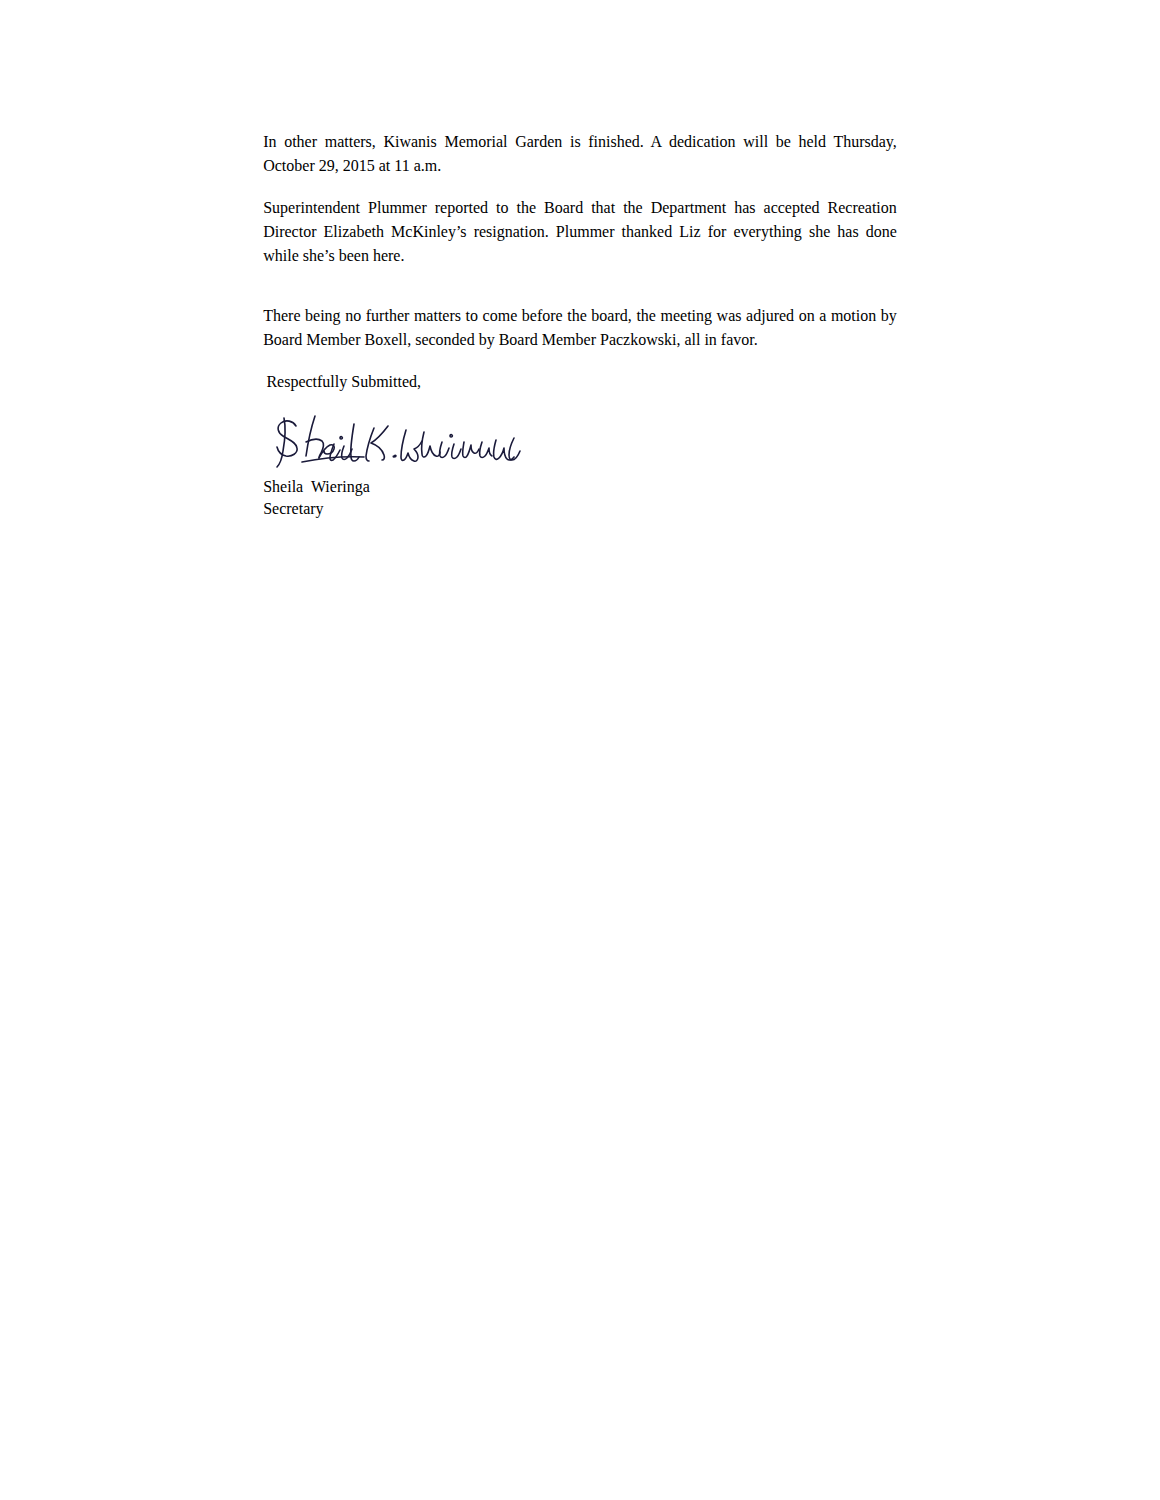In other matters, Kiwanis Memorial Garden is finished. A dedication will be held Thursday, October 29, 2015 at 11 a.m.
Superintendent Plummer reported to the Board that the Department has accepted Recreation Director Elizabeth McKinley’s resignation. Plummer thanked Liz for everything she has done while she’s been here.
There being no further matters to come before the board, the meeting was adjured on a motion by Board Member Boxell, seconded by Board Member Paczkowski, all in favor.
Respectfully Submitted,
Sheila Wieringa
Secretary